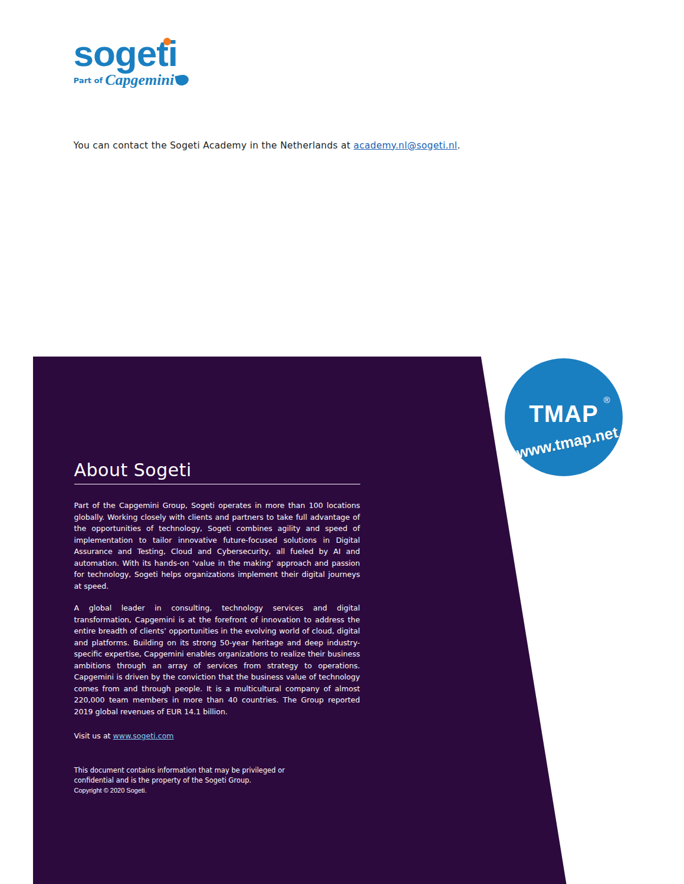sogeti
Part of Capgemini
You can contact the Sogeti Academy in the Netherlands at academy.nl@sogeti.nl.
About Sogeti
Part of the Capgemini Group, Sogeti operates in more than 100 locations globally. Working closely with clients and partners to take full advantage of the opportunities of technology, Sogeti combines agility and speed of implementation to tailor innovative future-focused solutions in Digital Assurance and Testing, Cloud and Cybersecurity, all fueled by AI and automation. With its hands-on ‘value in the making’ approach and passion for technology, Sogeti helps organizations implement their digital journeys at speed.
A global leader in consulting, technology services and digital transformation, Capgemini is at the forefront of innovation to address the entire breadth of clients’ opportunities in the evolving world of cloud, digital and platforms. Building on its strong 50-year heritage and deep industry-specific expertise, Capgemini enables organizations to realize their business ambitions through an array of services from strategy to operations. Capgemini is driven by the conviction that the business value of technology comes from and through people. It is a multicultural company of almost 220,000 team members in more than 40 countries. The Group reported 2019 global revenues of EUR 14.1 billion.
Visit us at www.sogeti.com
This document contains information that may be privileged or
confidential and is the property of the Sogeti Group.
Copyright © 2020 Sogeti.
TMAP
®
www.tmap.net